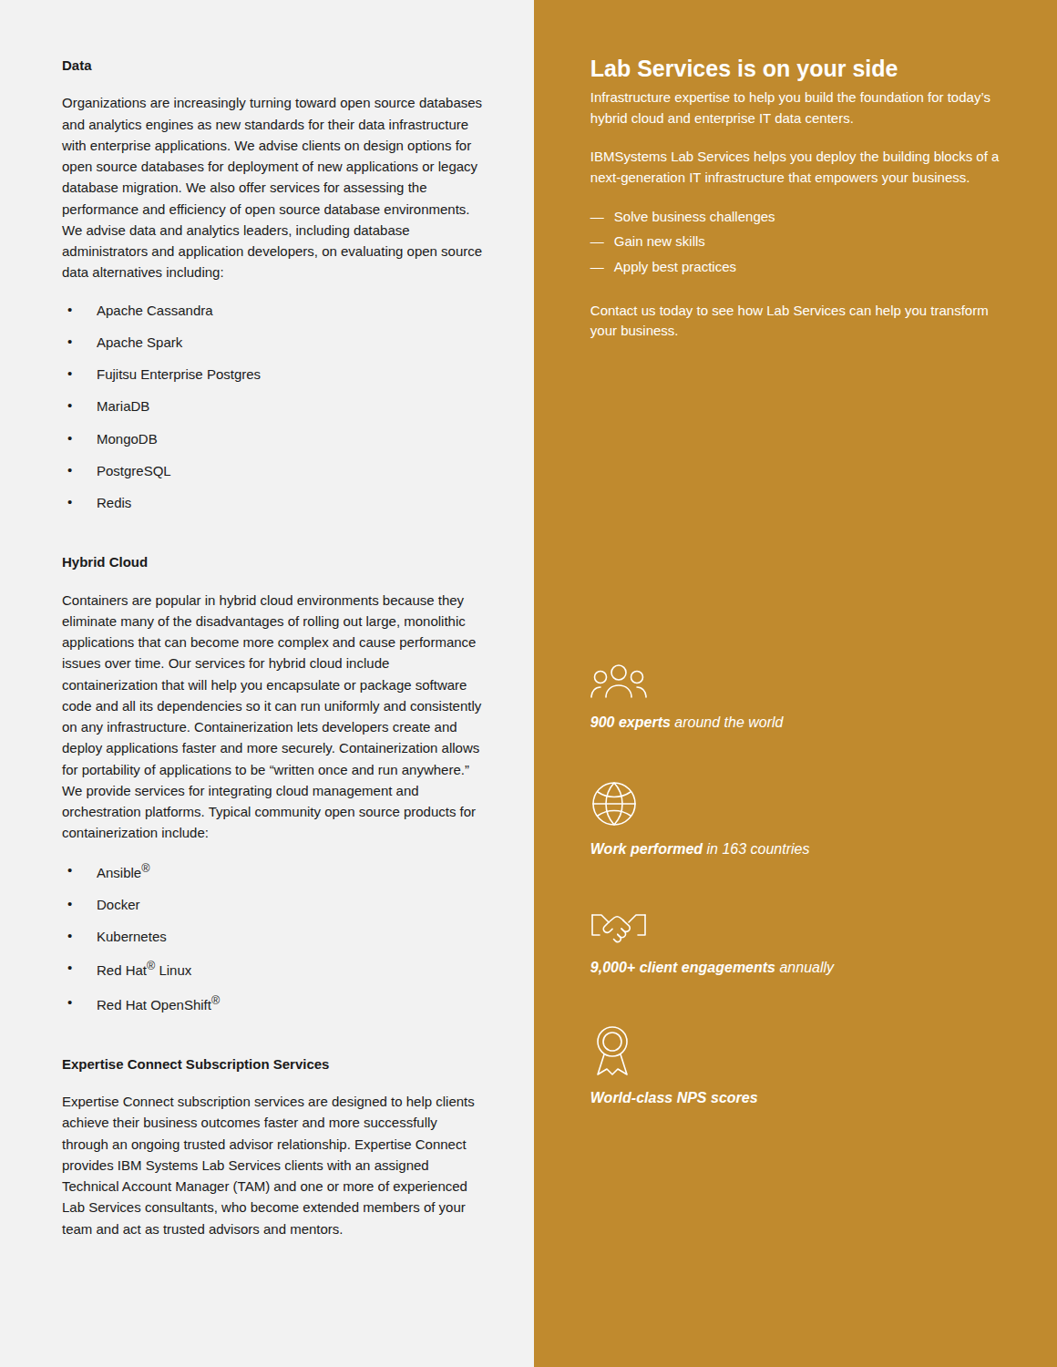Data
Organizations are increasingly turning toward open source databases and analytics engines as new standards for their data infrastructure with enterprise applications. We advise clients on design options for open source databases for deployment of new applications or legacy database migration. We also offer services for assessing the performance and efficiency of open source database environments. We advise data and analytics leaders, including database administrators and application developers, on evaluating open source data alternatives including:
Apache Cassandra
Apache Spark
Fujitsu Enterprise Postgres
MariaDB
MongoDB
PostgreSQL
Redis
Hybrid Cloud
Containers are popular in hybrid cloud environments because they eliminate many of the disadvantages of rolling out large, monolithic applications that can become more complex and cause performance issues over time. Our services for hybrid cloud include containerization that will help you encapsulate or package software code and all its dependencies so it can run uniformly and consistently on any infrastructure. Containerization lets developers create and deploy applications faster and more securely. Containerization allows for portability of applications to be “written once and run anywhere.” We provide services for integrating cloud management and orchestration platforms. Typical community open source products for containerization include:
Ansible®
Docker
Kubernetes
Red Hat® Linux
Red Hat OpenShift®
Expertise Connect Subscription Services
Expertise Connect subscription services are designed to help clients achieve their business outcomes faster and more successfully through an ongoing trusted advisor relationship. Expertise Connect provides IBM Systems Lab Services clients with an assigned Technical Account Manager (TAM) and one or more of experienced Lab Services consultants, who become extended members of your team and act as trusted advisors and mentors.
Lab Services is on your side
Infrastructure expertise to help you build the foundation for today’s hybrid cloud and enterprise IT data centers.
IBMSystems Lab Services helps you deploy the building blocks of a next-generation IT infrastructure that empowers your business.
Solve business challenges
Gain new skills
Apply best practices
Contact us today to see how Lab Services can help you transform your business.
900 experts around the world
Work performed in 163 countries
9,000+ client engagements annually
World-class NPS scores